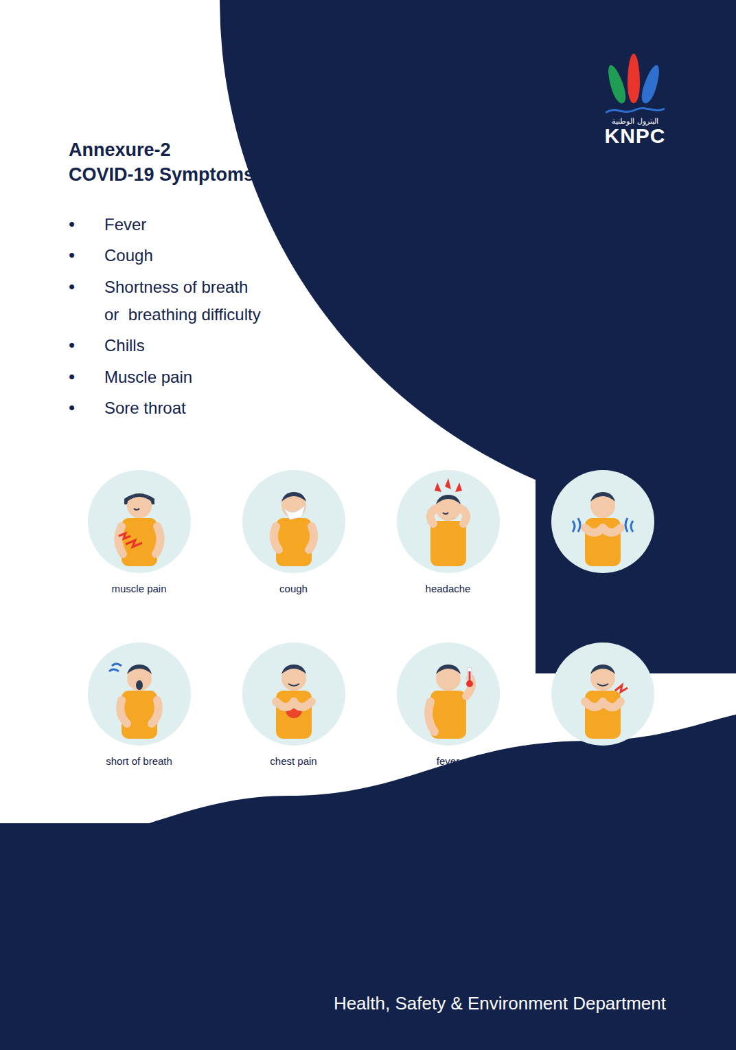البترول الوطنية
KNPC
Annexure-2
COVID-19 Symptoms
Fever
Cough
Shortness of breath
or breathing difficulty
Chills
Muscle pain
Sore throat
muscle pain
cough
headache
chills
short of breath
chest pain
fever
sore throat
Health, Safety & Environment Department